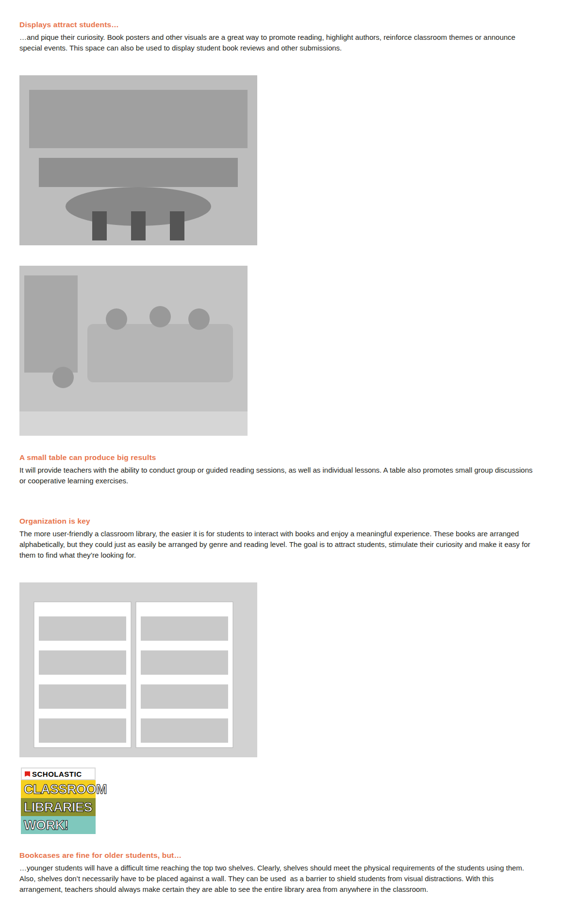Displays attract students…
…and pique their curiosity. Book posters and other visuals are a great way to promote reading, highlight authors, reinforce classroom themes or announce special events. This space can also be used to display student book reviews and other submissions.
A small table can produce big results
It will provide teachers with the ability to conduct group or guided reading sessions, as well as individual lessons. A table also promotes small group discussions or cooperative learning exercises.
Organization is key
The more user-friendly a classroom library, the easier it is for students to interact with books and enjoy a meaningful experience. These books are arranged alphabetically, but they could just as easily be arranged by genre and reading level. The goal is to attract students, stimulate their curiosity and make it easy for them to find what they’re looking for.
SCHOLASTIC
CLASSROOM
LIBRARIES
WORK!
Bookcases are fine for older students, but…
…younger students will have a difficult time reaching the top two shelves. Clearly, shelves should meet the physical requirements of the students using them. Also, shelves don’t necessarily have to be placed against a wall. They can be used as a barrier to shield students from visual distractions. With this arrangement, teachers should always make certain they are able to see the entire library area from anywhere in the classroom.